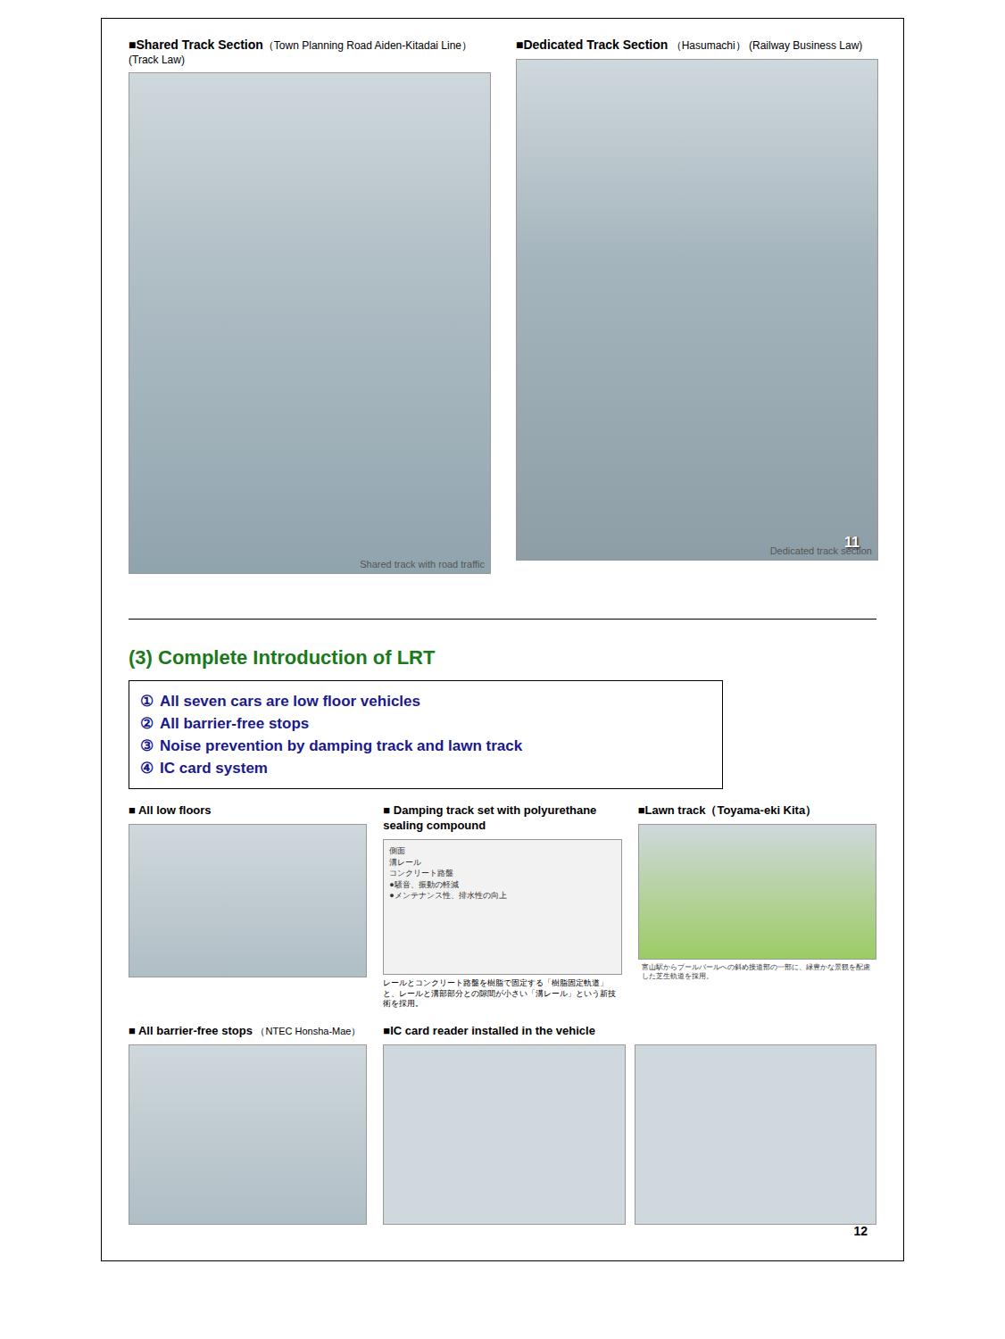■Shared Track Section（Town Planning Road Aiden-Kitadai Line）(Track Law)
Shared track with road traffic
■Dedicated Track Section （Hasumachi） (Railway Business Law)
Dedicated track section 11
(3) Complete Introduction of LRT
① All seven cars are low floor vehicles
② All barrier-free stops
③ Noise prevention by damping track and lawn track
④ IC card system
■ All low floors
■ Damping track set with polyurethane sealing compound
側面
溝レール
コンクリート路盤
●騒音、振動の軽減
●メンテナンス性、排水性の向上
レールとコンクリート路盤を樹脂で固定する「樹脂固定軌道」と、レールと溝部部分との隙間が小さい「溝レール」という新技術を採用。
■Lawn track（Toyama-eki Kita）
富山駅からブールバールへの斜め接道部の一部に、緑豊かな景観を配慮した芝生軌道を採用。
■ All barrier-free stops （NTEC Honsha-Mae）
■IC card reader installed in the vehicle
12